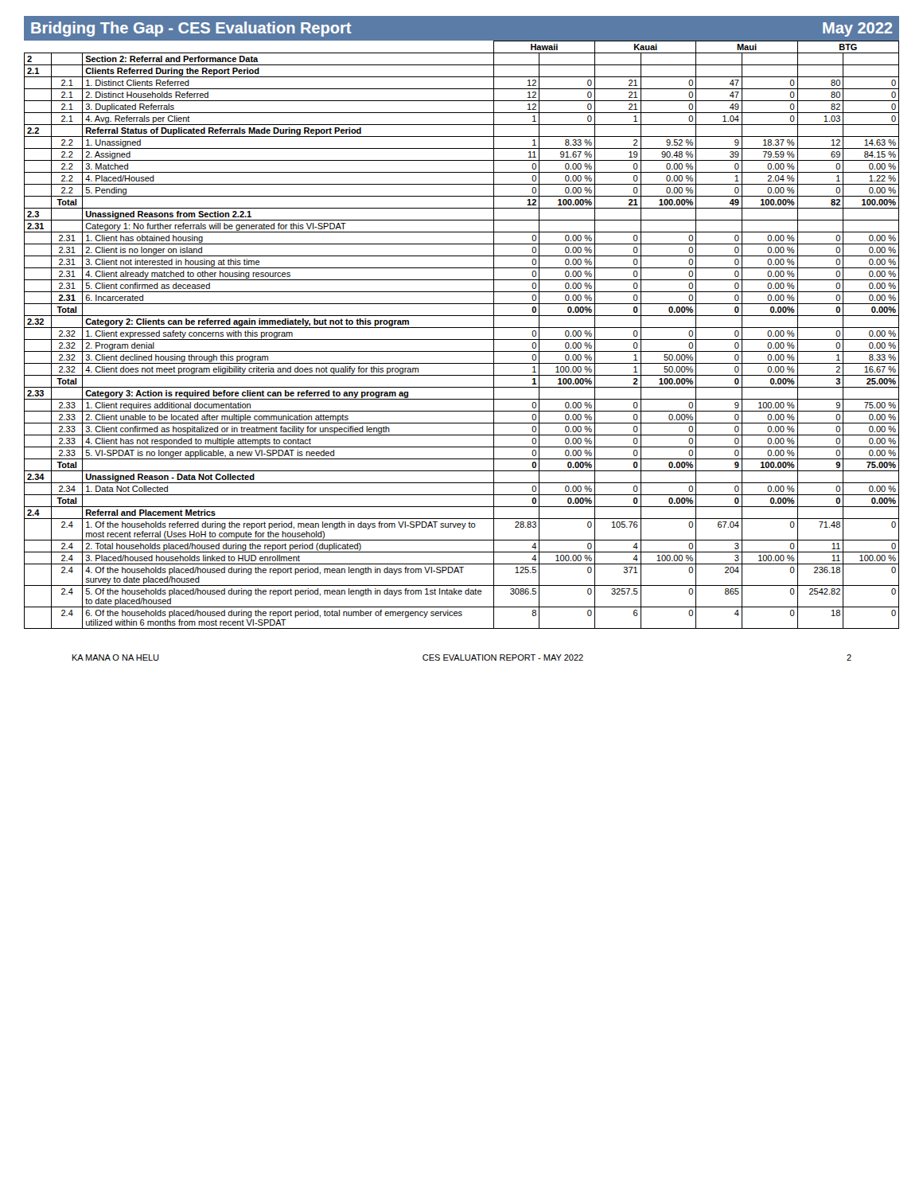Bridging The Gap - CES Evaluation Report May 2022
| | | | Hawaii | Kauai | Maui | BTG |
| 2 | | Section 2: Referral and Performance Data | | | | | | | | |
| 2.1 | | Clients Referred During the Report Period | | | | | | | | |
| | 2.1 | 1. Distinct Clients Referred | 12 | 0 | 21 | 0 | 47 | 0 | 80 | 0 |
| | 2.1 | 2. Distinct Households Referred | 12 | 0 | 21 | 0 | 47 | 0 | 80 | 0 |
| | 2.1 | 3. Duplicated Referrals | 12 | 0 | 21 | 0 | 49 | 0 | 82 | 0 |
| | 2.1 | 4. Avg. Referrals per Client | 1 | 0 | 1 | 0 | 1.04 | 0 | 1.03 | 0 |
| 2.2 | | Referral Status of Duplicated Referrals Made During Report Period | | | | | | | | |
| | 2.2 | 1. Unassigned | 1 | 8.33 % | 2 | 9.52 % | 9 | 18.37 % | 12 | 14.63 % |
| | 2.2 | 2. Assigned | 11 | 91.67 % | 19 | 90.48 % | 39 | 79.59 % | 69 | 84.15 % |
| | 2.2 | 3. Matched | 0 | 0.00 % | 0 | 0.00 % | 0 | 0.00 % | 0 | 0.00 % |
| | 2.2 | 4. Placed/Housed | 0 | 0.00 % | 0 | 0.00 % | 1 | 2.04 % | 1 | 1.22 % |
| | 2.2 | 5. Pending | 0 | 0.00 % | 0 | 0.00 % | 0 | 0.00 % | 0 | 0.00 % |
| | Total | | 12 | 100.00% | 21 | 100.00% | 49 | 100.00% | 82 | 100.00% |
| 2.3 | | Unassigned Reasons from Section 2.2.1 | | | | | | | | |
| 2.31 | | Category 1: No further referrals will be generated for this VI-SPDAT | | | | | | | | |
| | 2.31 | 1. Client has obtained housing | 0 | 0.00 % | 0 | 0 | 0 | 0.00 % | 0 | 0.00 % |
| | 2.31 | 2. Client is no longer on island | 0 | 0.00 % | 0 | 0 | 0 | 0.00 % | 0 | 0.00 % |
| | 2.31 | 3. Client not interested in housing at this time | 0 | 0.00 % | 0 | 0 | 0 | 0.00 % | 0 | 0.00 % |
| | 2.31 | 4. Client already matched to other housing resources | 0 | 0.00 % | 0 | 0 | 0 | 0.00 % | 0 | 0.00 % |
| | 2.31 | 5. Client confirmed as deceased | 0 | 0.00 % | 0 | 0 | 0 | 0.00 % | 0 | 0.00 % |
| | 2.31 | 6. Incarcerated | 0 | 0.00 % | 0 | 0 | 0 | 0.00 % | 0 | 0.00 % |
| | Total | | 0 | 0.00% | 0 | 0.00% | 0 | 0.00% | 0 | 0.00% |
| 2.32 | | Category 2: Clients can be referred again immediately, but not to this program | | | | | | | | |
| | 2.32 | 1. Client expressed safety concerns with this program | 0 | 0.00 % | 0 | 0 | 0 | 0.00 % | 0 | 0.00 % |
| | 2.32 | 2. Program denial | 0 | 0.00 % | 0 | 0 | 0 | 0.00 % | 0 | 0.00 % |
| | 2.32 | 3. Client declined housing through this program | 0 | 0.00 % | 1 | 50.00% | 0 | 0.00 % | 1 | 8.33 % |
| | 2.32 | 4. Client does not meet program eligibility criteria and does not qualify for this program | 1 | 100.00 % | 1 | 50.00% | 0 | 0.00 % | 2 | 16.67 % |
| | Total | | 1 | 100.00% | 2 | 100.00% | 0 | 0.00% | 3 | 25.00% |
| 2.33 | | Category 3: Action is required before client can be referred to any program ag | | | | | | | | |
| | 2.33 | 1. Client requires additional documentation | 0 | 0.00 % | 0 | 0 | 9 | 100.00 % | 9 | 75.00 % |
| | 2.33 | 2. Client unable to be located after multiple communication attempts | 0 | 0.00 % | 0 | 0.00% | 0 | 0.00 % | 0 | 0.00 % |
| | 2.33 | 3. Client confirmed as hospitalized or in treatment facility for unspecified length | 0 | 0.00 % | 0 | 0 | 0 | 0.00 % | 0 | 0.00 % |
| | 2.33 | 4. Client has not responded to multiple attempts to contact | 0 | 0.00 % | 0 | 0 | 0 | 0.00 % | 0 | 0.00 % |
| | 2.33 | 5. VI-SPDAT is no longer applicable, a new VI-SPDAT is needed | 0 | 0.00 % | 0 | 0 | 0 | 0.00 % | 0 | 0.00 % |
| | Total | | 0 | 0.00% | 0 | 0.00% | 9 | 100.00% | 9 | 75.00% |
| 2.34 | | Unassigned Reason - Data Not Collected | | | | | | | | |
| | 2.34 | 1. Data Not Collected | 0 | 0.00 % | 0 | 0 | 0 | 0.00 % | 0 | 0.00 % |
| | Total | | 0 | 0.00% | 0 | 0.00% | 0 | 0.00% | 0 | 0.00% |
| 2.4 | | Referral and Placement Metrics | | | | | | | | |
| | 2.4 | 1. Of the households referred during the report period, mean length in days from VI-SPDAT survey to most recent referral (Uses HoH to compute for the household) | 28.83 | 0 | 105.76 | 0 | 67.04 | 0 | 71.48 | 0 |
| | 2.4 | 2. Total households placed/housed during the report period (duplicated) | 4 | 0 | 4 | 0 | 3 | 0 | 11 | 0 |
| | 2.4 | 3. Placed/housed households linked to HUD enrollment | 4 | 100.00 % | 4 | 100.00 % | 3 | 100.00 % | 11 | 100.00 % |
| | 2.4 | 4. Of the households placed/housed during the report period, mean length in days from VI-SPDAT survey to date placed/housed | 125.5 | 0 | 371 | 0 | 204 | 0 | 236.18 | 0 |
| | 2.4 | 5. Of the households placed/housed during the report period, mean length in days from 1st Intake date to date placed/housed | 3086.5 | 0 | 3257.5 | 0 | 865 | 0 | 2542.82 | 0 |
| | 2.4 | 6. Of the households placed/housed during the report period, total number of emergency services utilized within 6 months from most recent VI-SPDAT | 8 | 0 | 6 | 0 | 4 | 0 | 18 | 0 |
KA MANA O NA HELU CES EVALUATION REPORT - MAY 2022 2